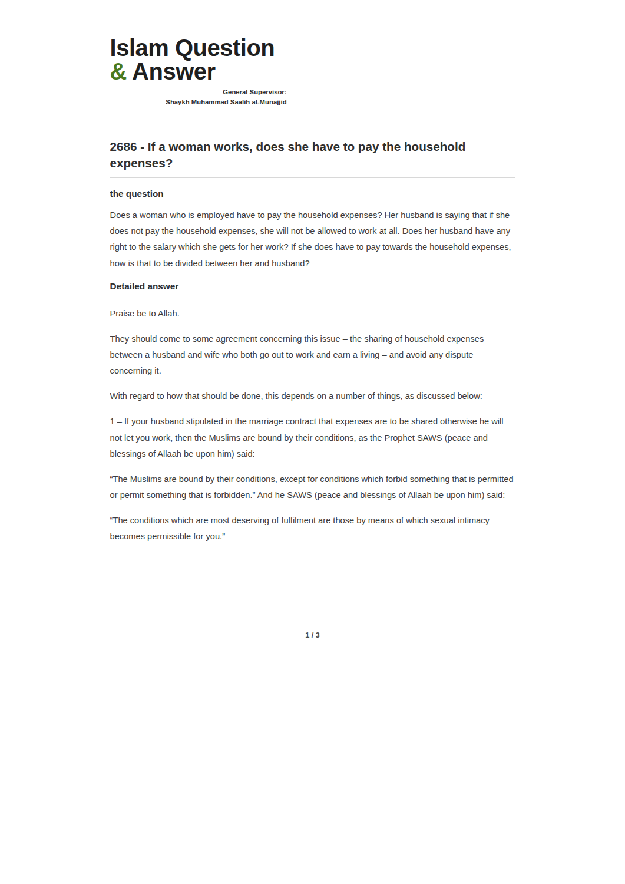Islam Question
& Answer
General Supervisor:
Shaykh Muhammad Saalih al-Munajjid
2686 - If a woman works, does she have to pay the household expenses?
the question
Does a woman who is employed have to pay the household expenses? Her husband is saying that if she does not pay the household expenses, she will not be allowed to work at all. Does her husband have any right to the salary which she gets for her work? If she does have to pay towards the household expenses, how is that to be divided between her and husband?
Detailed answer
Praise be to Allah.
They should come to some agreement concerning this issue – the sharing of household expenses between a husband and wife who both go out to work and earn a living – and avoid any dispute concerning it.
With regard to how that should be done, this depends on a number of things, as discussed below:
1 – If your husband stipulated in the marriage contract that expenses are to be shared otherwise he will not let you work, then the Muslims are bound by their conditions, as the Prophet SAWS (peace and blessings of Allaah be upon him) said:
“The Muslims are bound by their conditions, except for conditions which forbid something that is permitted or permit something that is forbidden.” And he SAWS (peace and blessings of Allaah be upon him) said:
“The conditions which are most deserving of fulfilment are those by means of which sexual intimacy becomes permissible for you.”
1 / 3